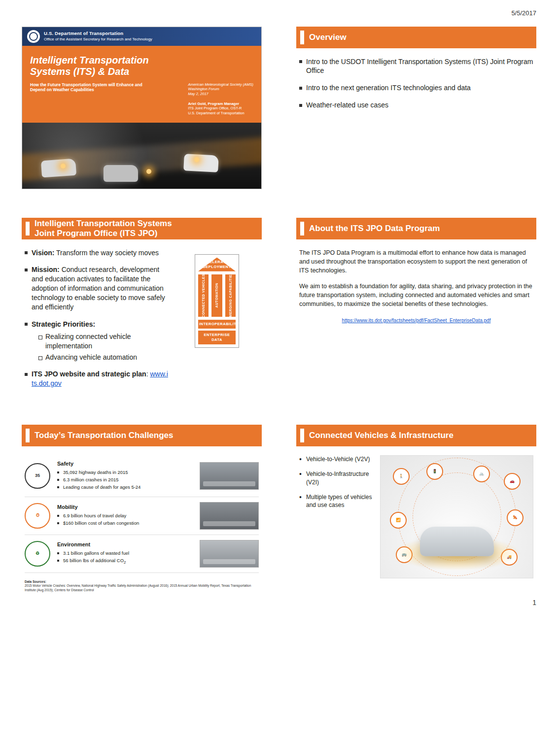5/5/2017
U.S. Department of Transportation
Office of the Assistant Secretary for Research and Technology
Intelligent Transportation
Systems (ITS) & Data
How the Future Transportation System will Enhance and Depend on Weather Capabilities
American Meteorological Society (AMS)
Washington Forum
May 2, 2017
Ariel Gold, Program Manager
ITS Joint Program Office, OST-R
U.S. Department of Transportation
Overview
Intro to the USDOT Intelligent Transportation Systems (ITS) Joint Program Office
Intro to the next generation ITS technologies and data
Weather-related use cases
Intelligent Transportation Systems
Joint Program Office (ITS JPO)
Vision: Transform the way society moves
Mission: Conduct research, development and education activates to facilitate the adoption of information and communication technology to enable society to move safely and efficiently
Strategic Priorities:
Realizing connected vehicle implementation
Advancing vehicle automation
ITS JPO website and strategic plan: www.its.dot.gov
ACCELERATING DEPLOYMENT
CONNECTED VEHICLES
AUTOMATION
EMERGING CAPABILITIES
INTEROPERABILITY
ENTERPRISE DATA
About the ITS JPO Data Program
The ITS JPO Data Program is a multimodal effort to enhance how data is managed and used throughout the transportation ecosystem to support the next generation of ITS technologies.
We aim to establish a foundation for agility, data sharing, and privacy protection in the future transportation system, including connected and automated vehicles and smart communities, to maximize the societal benefits of these technologies.
https://www.its.dot.gov/factsheets/pdf/FactSheet_EnterpriseData.pdf
Today’s Transportation Challenges
35
Safety
35,092 highway deaths in 2015
6.3 million crashes in 2015
Leading cause of death for ages 5-24
⏱
Mobility
6.9 billion hours of travel delay
$160 billion cost of urban congestion
♻
Environment
3.1 billion gallons of wasted fuel
56 billion lbs of additional CO2
Data Sources:
2015 Motor Vehicle Crashes: Overview, National Highway Traffic Safety Administration (August 2016); 2015 Annual Urban Mobility Report, Texas Transportation Institute (Aug 2015); Centers for Disease Control
Connected Vehicles & Infrastructure
Vehicle-to-Vehicle (V2V)
Vehicle-to-Infrastructure (V2I)
Multiple types of vehicles and use cases
🚶 🚦 🚲 🚗 📶 🛰 🚌 🚚
1